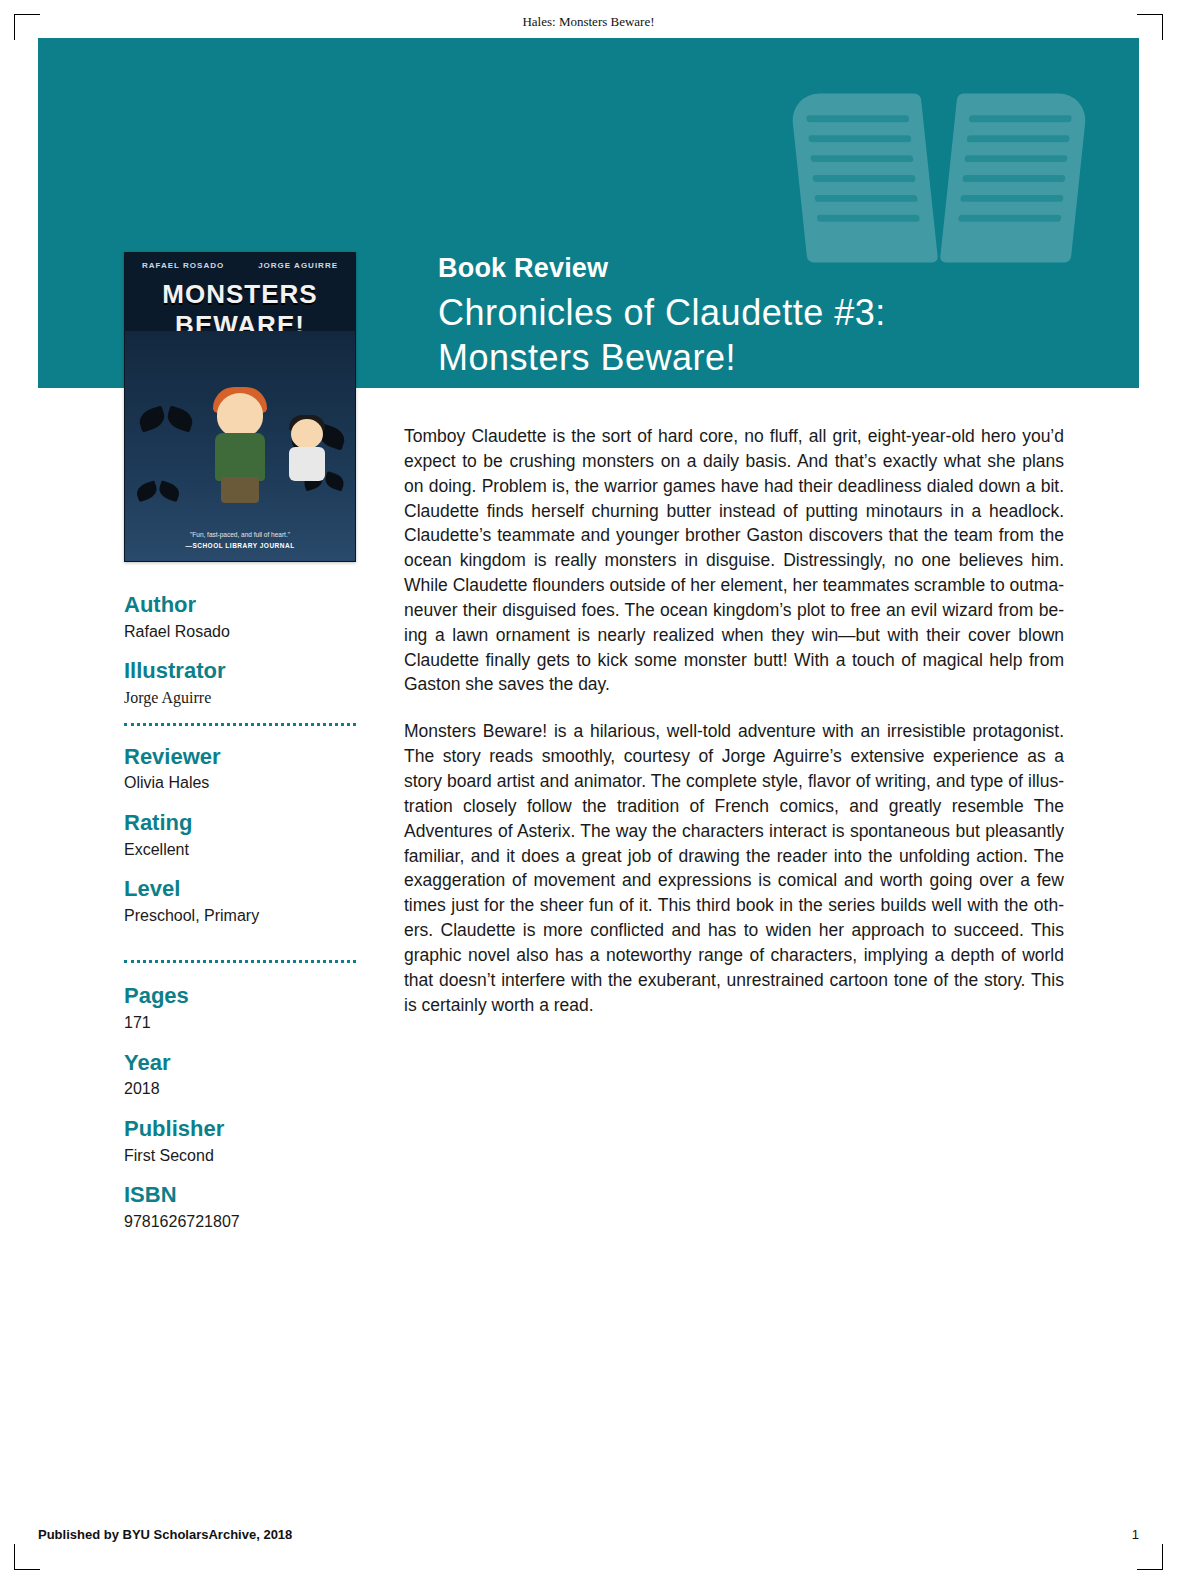Hales: Monsters Beware!
Book Review
Chronicles of Claudette #3:
Monsters Beware!
RAFAEL ROSADO JORGE AGUIRRE
MONSTERS
BEWARE!
"Fun, fast-paced, and full of heart." —SCHOOL LIBRARY JOURNAL
Author
Rafael Rosado
Illustrator
Jorge Aguirre
Reviewer
Olivia Hales
Rating
Excellent
Level
Preschool, Primary
Pages
171
Year
2018
Publisher
First Second
ISBN
9781626721807
Tomboy Claudette is the sort of hard core, no fluff, all grit, eight-year-old hero you’d expect to be crushing monsters on a daily basis. And that’s exactly what she plans on doing. Problem is, the warrior games have had their deadliness dialed down a bit. Claudette finds herself churning butter instead of putting minotaurs in a headlock. Claudette’s teammate and younger brother Gaston discovers that the team from the ocean kingdom is really monsters in disguise. Distressingly, no one believes him. While Claudette flounders outside of her element, her teammates scramble to outmaneuver their disguised foes. The ocean kingdom’s plot to free an evil wizard from being a lawn ornament is nearly realized when they win—but with their cover blown Claudette finally gets to kick some monster butt! With a touch of magical help from Gaston she saves the day.
Monsters Beware! is a hilarious, well-told adventure with an irresistible protagonist. The story reads smoothly, courtesy of Jorge Aguirre’s extensive experience as a story board artist and animator. The complete style, flavor of writing, and type of illustration closely follow the tradition of French comics, and greatly resemble The Adventures of Asterix. The way the characters interact is spontaneous but pleasantly familiar, and it does a great job of drawing the reader into the unfolding action. The exaggeration of movement and expressions is comical and worth going over a few times just for the sheer fun of it. This third book in the series builds well with the others. Claudette is more conflicted and has to widen her approach to succeed. This graphic novel also has a noteworthy range of characters, implying a depth of world that doesn’t interfere with the exuberant, unrestrained cartoon tone of the story. This is certainly worth a read.
Published by BYU ScholarsArchive, 2018
1